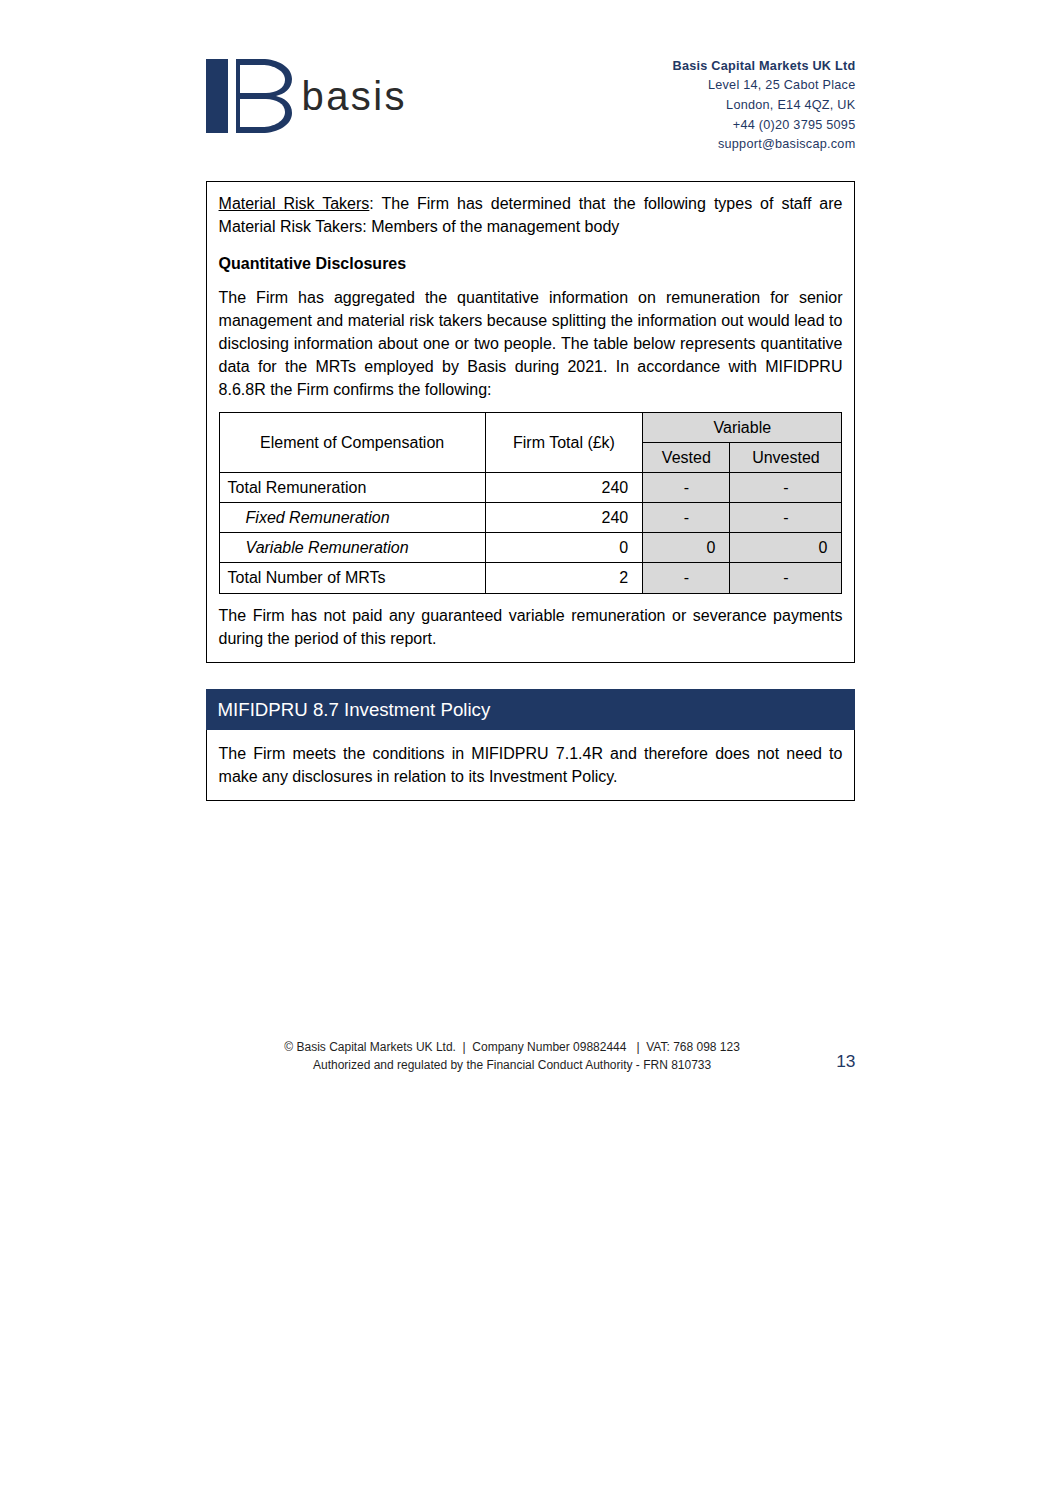basis
Basis Capital Markets UK Ltd
Level 14, 25 Cabot Place
London, E14 4QZ, UK
+44 (0)20 3795 5095
support@basiscap.com
Material Risk Takers: The Firm has determined that the following types of staff are Material Risk Takers: Members of the management body
Quantitative Disclosures
The Firm has aggregated the quantitative information on remuneration for senior management and material risk takers because splitting the information out would lead to disclosing information about one or two people. The table below represents quantitative data for the MRTs employed by Basis during 2021. In accordance with MIFIDPRU 8.6.8R the Firm confirms the following:
| Element of Compensation | Firm Total (£k) | Variable |
| --- | --- | --- |
| Vested | Unvested |
| Total Remuneration | 240 | - | - |
| Fixed Remuneration | 240 | - | - |
| Variable Remuneration | 0 | 0 | 0 |
| Total Number of MRTs | 2 | - | - |
The Firm has not paid any guaranteed variable remuneration or severance payments during the period of this report.
MIFIDPRU 8.7 Investment Policy
The Firm meets the conditions in MIFIDPRU 7.1.4R and therefore does not need to make any disclosures in relation to its Investment Policy.
© Basis Capital Markets UK Ltd. | Company Number 09882444 | VAT: 768 098 123
Authorized and regulated by the Financial Conduct Authority - FRN 810733
13